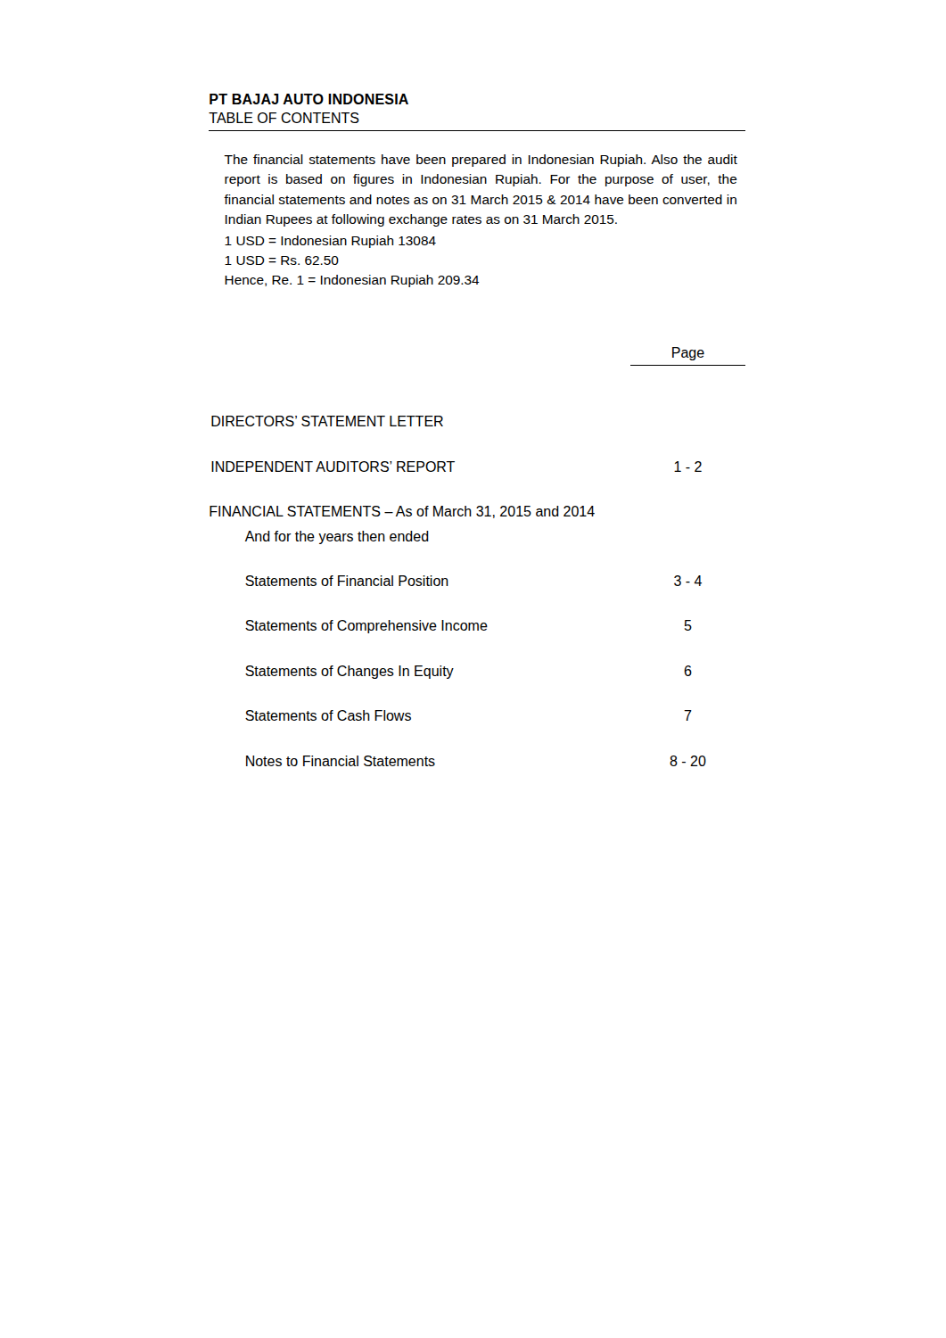PT BAJAJ AUTO INDONESIA
TABLE OF CONTENTS
The financial statements have been prepared in Indonesian Rupiah. Also the audit report is based on figures in Indonesian Rupiah. For the purpose of user, the financial statements and notes as on 31 March 2015 & 2014 have been converted in Indian Rupees at following exchange rates as on 31 March 2015.
1 USD = Indonesian Rupiah 13084
1 USD = Rs. 62.50
Hence, Re. 1 = Indonesian Rupiah 209.34
Page
DIRECTORS’ STATEMENT LETTER
INDEPENDENT AUDITORS’ REPORT
1 - 2
FINANCIAL STATEMENTS – As of March 31, 2015 and 2014
And for the years then ended
Statements of Financial Position
3 - 4
Statements of Comprehensive Income
5
Statements of Changes In Equity
6
Statements of Cash Flows
7
Notes to Financial Statements
8 - 20